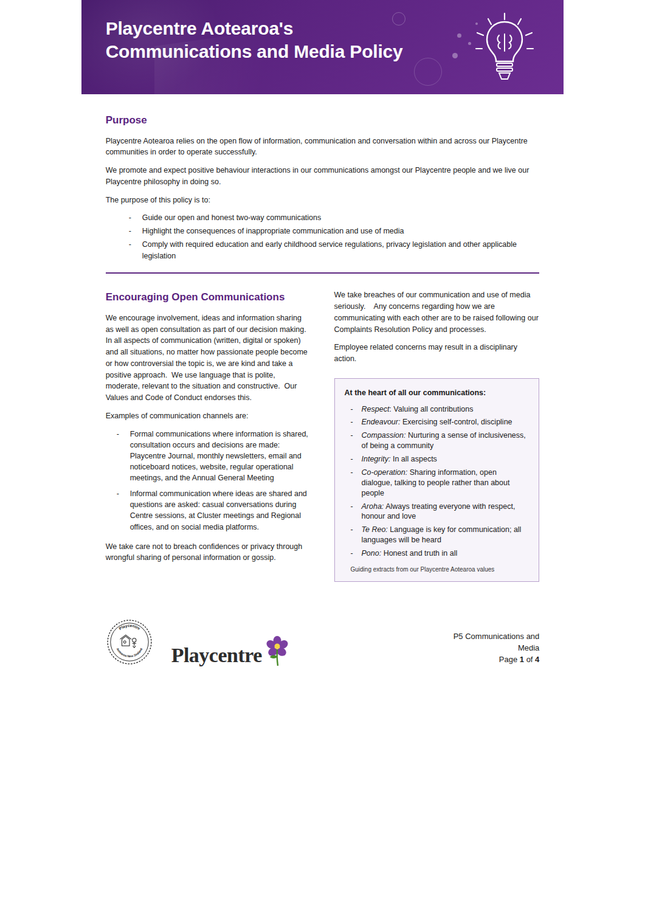Playcentre Aotearoa's
Communications and Media Policy
Purpose
Playcentre Aotearoa relies on the open flow of information, communication and conversation within and across our Playcentre communities in order to operate successfully.
We promote and expect positive behaviour interactions in our communications amongst our Playcentre people and we live our Playcentre philosophy in doing so.
The purpose of this policy is to:
Guide our open and honest two-way communications
Highlight the consequences of inappropriate communication and use of media
Comply with required education and early childhood service regulations, privacy legislation and other applicable legislation
Encouraging Open Communications
We encourage involvement, ideas and information sharing as well as open consultation as part of our decision making. In all aspects of communication (written, digital or spoken) and all situations, no matter how passionate people become or how controversial the topic is, we are kind and take a positive approach. We use language that is polite, moderate, relevant to the situation and constructive. Our Values and Code of Conduct endorses this.
Examples of communication channels are:
Formal communications where information is shared, consultation occurs and decisions are made: Playcentre Journal, monthly newsletters, email and noticeboard notices, website, regular operational meetings, and the Annual General Meeting
Informal communication where ideas are shared and questions are asked: casual conversations during Centre sessions, at Cluster meetings and Regional offices, and on social media platforms.
We take care not to breach confidences or privacy through wrongful sharing of personal information or gossip.
We take breaches of our communication and use of media seriously. Any concerns regarding how we are communicating with each other are to be raised following our Complaints Resolution Policy and processes.
Employee related concerns may result in a disciplinary action.
At the heart of all our communications:
Respect: Valuing all contributions
Endeavour: Exercising self-control, discipline
Compassion: Nurturing a sense of inclusiveness, of being a community
Integrity: In all aspects
Co-operation: Sharing information, open dialogue, talking to people rather than about people
Aroha: Always treating everyone with respect, honour and love
Te Reo: Language is key for communication; all languages will be heard
Pono: Honest and truth in all
Guiding extracts from our Playcentre Aotearoa values
Playcentre Aotearoa New Zealand
Playcentre
P5 Communications and
Media
Page 1 of 4